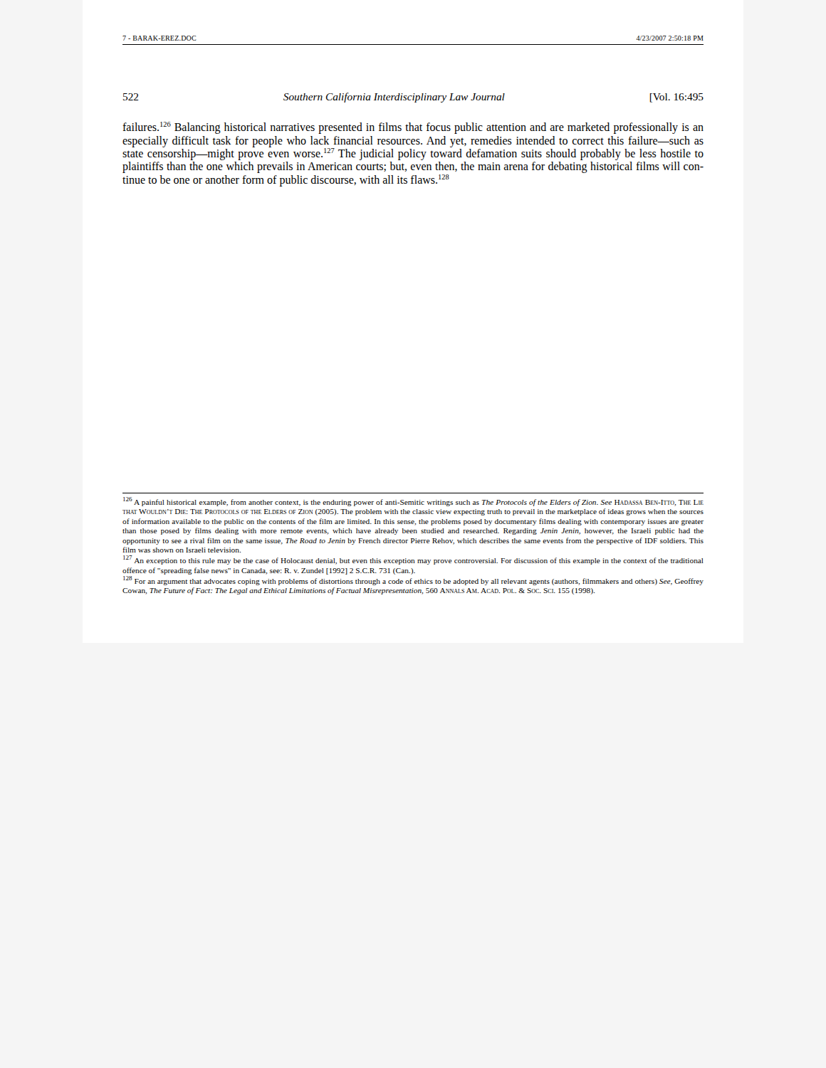7 - BARAK-EREZ.DOC 4/23/2007 2:50:18 PM
522 Southern California Interdisciplinary Law Journal [Vol. 16:495
failures.126 Balancing historical narratives presented in films that focus public attention and are marketed professionally is an especially difficult task for people who lack financial resources. And yet, remedies intended to correct this failure—such as state censorship—might prove even worse.127 The judicial policy toward defamation suits should probably be less hostile to plaintiffs than the one which prevails in American courts; but, even then, the main arena for debating historical films will continue to be one or another form of public discourse, with all its flaws.128
126 A painful historical example, from another context, is the enduring power of anti-Semitic writings such as The Protocols of the Elders of Zion. See Hadassa Ben-Itto, The Lie that Wouldn’t Die: The Protocols of the Elders of Zion (2005). The problem with the classic view expecting truth to prevail in the marketplace of ideas grows when the sources of information available to the public on the contents of the film are limited. In this sense, the problems posed by documentary films dealing with contemporary issues are greater than those posed by films dealing with more remote events, which have already been studied and researched. Regarding Jenin Jenin, however, the Israeli public had the opportunity to see a rival film on the same issue, The Road to Jenin by French director Pierre Rehov, which describes the same events from the perspective of IDF soldiers. This film was shown on Israeli television.
127 An exception to this rule may be the case of Holocaust denial, but even this exception may prove controversial. For discussion of this example in the context of the traditional offence of "spreading false news" in Canada, see: R. v. Zundel [1992] 2 S.C.R. 731 (Can.).
128 For an argument that advocates coping with problems of distortions through a code of ethics to be adopted by all relevant agents (authors, filmmakers and others) See, Geoffrey Cowan, The Future of Fact: The Legal and Ethical Limitations of Factual Misrepresentation, 560 Annals Am. Acad. Pol. & Soc. Sci. 155 (1998).